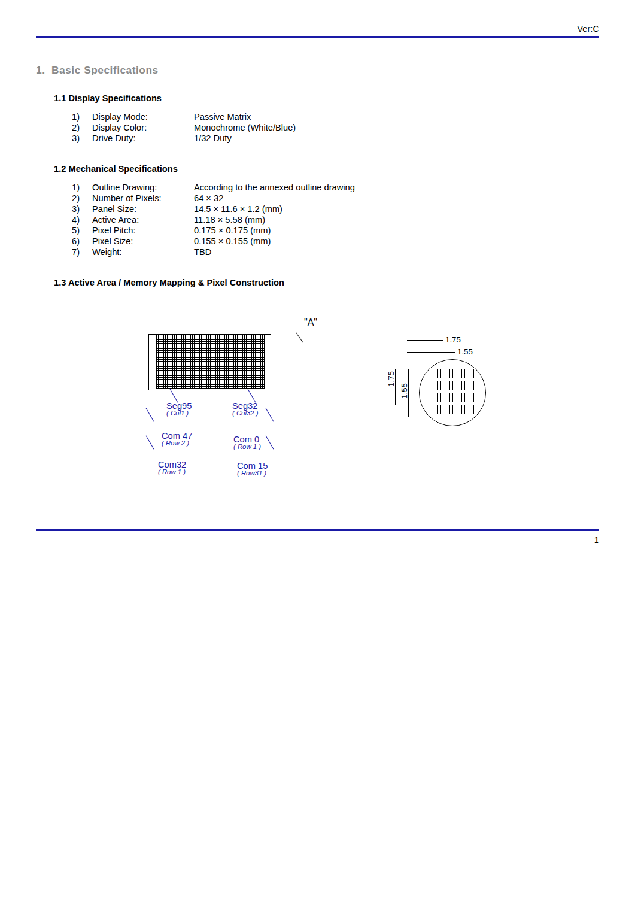Ver:C
1. Basic Specifications
1.1 Display Specifications
| 1) | Display Mode: | Passive Matrix |
| 2) | Display Color: | Monochrome (White/Blue) |
| 3) | Drive Duty: | 1/32 Duty |
1.2 Mechanical Specifications
| 1) | Outline Drawing: | According to the annexed outline drawing |
| 2) | Number of Pixels: | 64 × 32 |
| 3) | Panel Size: | 14.5 × 11.6 × 1.2 (mm) |
| 4) | Active Area: | 11.18 × 5.58 (mm) |
| 5) | Pixel Pitch: | 0.175 × 0.175 (mm) |
| 6) | Pixel Size: | 0.155 × 0.155 (mm) |
| 7) | Weight: | TBD |
1.3 Active Area / Memory Mapping & Pixel Construction
"A"
Seg95( Col1 )
Seg32( Col32 )
Com 47( Row 2 )
Com 0( Row 1 )
Com32( Row 1 )
Com 15( Row31 )
1.75
1.55
1.75
1.55
1